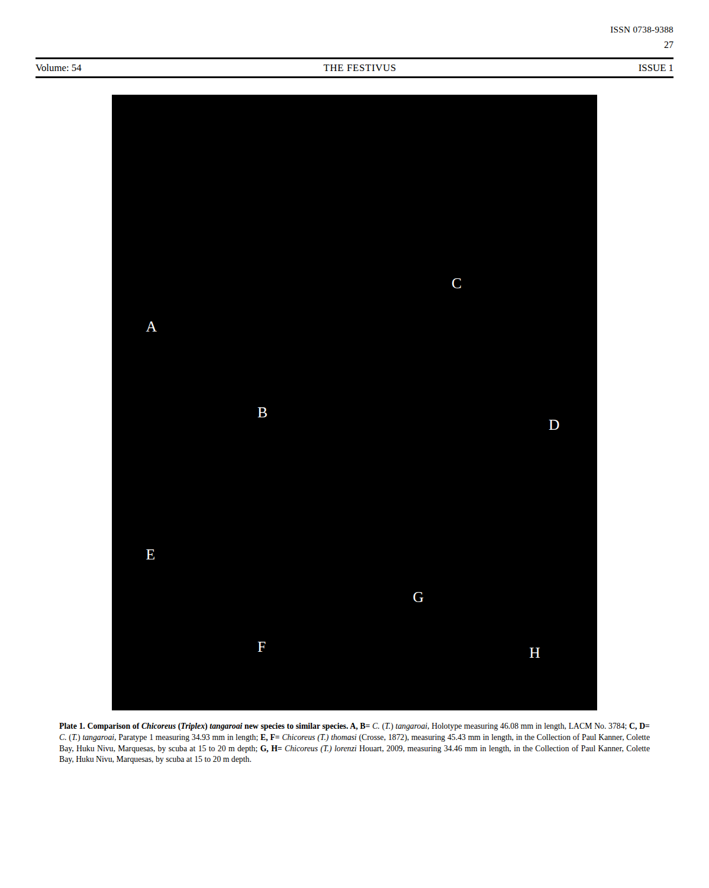ISSN 0738-9388
27
Volume: 54 THE FESTIVUS ISSUE 1
A B C D E F G H
Plate 1. Comparison of Chicoreus (Triplex) tangaroai new species to similar species. A, B= C. (T.) tangaroai, Holotype measuring 46.08 mm in length, LACM No. 3784; C, D= C. (T.) tangaroai, Paratype 1 measuring 34.93 mm in length; E, F= Chicoreus (T.) thomasi (Crosse, 1872), measuring 45.43 mm in length, in the Collection of Paul Kanner, Colette Bay, Huku Nivu, Marquesas, by scuba at 15 to 20 m depth; G, H= Chicoreus (T.) lorenzi Houart, 2009, measuring 34.46 mm in length, in the Collection of Paul Kanner, Colette Bay, Huku Nivu, Marquesas, by scuba at 15 to 20 m depth.